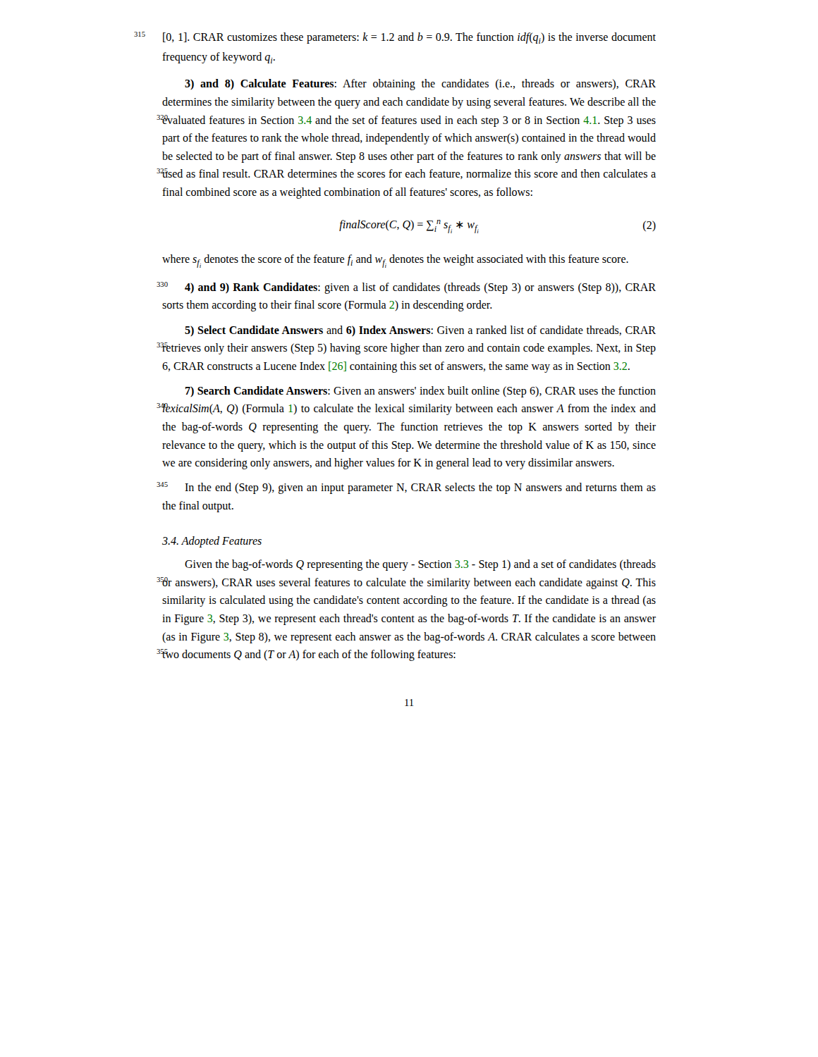315[0, 1]. CRAR customizes these parameters: k = 1.2 and b = 0.9. The function idf(qi) is the inverse document frequency of keyword qi.
3) and 8) Calculate Features: After obtaining the candidates (i.e., threads or answers), CRAR determines the similarity between the query and each candidate by using several features. We describe all the evaluated features 320in Section 3.4 and the set of features used in each step 3 or 8 in Section 4.1. Step 3 uses part of the features to rank the whole thread, independently of which answer(s) contained in the thread would be selected to be part of final answer. Step 8 uses other part of the features to rank only answers that will be used as final result. CRAR determines the scores for each feature, normalize this 325score and then calculates a final combined score as a weighted combination of all features' scores, as follows:
finalScore(C, Q) = ∑in sfi ∗ wfi (2)
where sfi denotes the score of the feature fi and wfi denotes the weight associated with this feature score.
3304) and 9) Rank Candidates: given a list of candidates (threads (Step 3) or answers (Step 8)), CRAR sorts them according to their final score (Formula 2) in descending order.
5) Select Candidate Answers and 6) Index Answers: Given a ranked list of candidate threads, CRAR retrieves only their answers (Step 5) having 335score higher than zero and contain code examples. Next, in Step 6, CRAR constructs a Lucene Index [26] containing this set of answers, the same way as in Section 3.2.
7) Search Candidate Answers: Given an answers' index built online (Step 6), CRAR uses the function lexicalSim(A, Q) (Formula 1) to calculate 340the lexical similarity between each answer A from the index and the bag-of-words Q representing the query. The function retrieves the top K answers sorted by their relevance to the query, which is the output of this Step. We determine the threshold value of K as 150, since we are considering only answers, and higher values for K in general lead to very dissimilar answers.
345 In the end (Step 9), given an input parameter N, CRAR selects the top N answers and returns them as the final output.
3.4. Adopted Features
Given the bag-of-words Q representing the query - Section 3.3 - Step 1) and a set of candidates (threads or answers), CRAR uses several features to calculate 350the similarity between each candidate against Q. This similarity is calculated using the candidate's content according to the feature. If the candidate is a thread (as in Figure 3, Step 3), we represent each thread's content as the bag-of-words T. If the candidate is an answer (as in Figure 3, Step 8), we represent each answer as the bag-of-words A. CRAR calculates a score between two documents 355 Q and (T or A) for each of the following features:
11